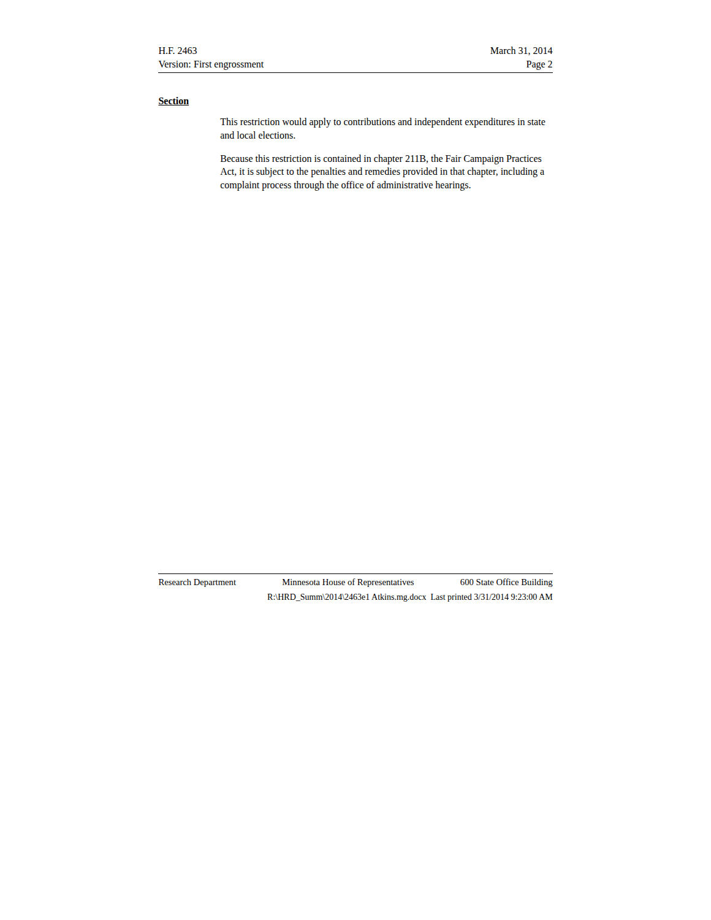H.F. 2463
March 31, 2014
Version: First engrossment
Page 2
Section
This restriction would apply to contributions and independent expenditures in state and local elections.
Because this restriction is contained in chapter 211B, the Fair Campaign Practices Act, it is subject to the penalties and remedies provided in that chapter, including a complaint process through the office of administrative hearings.
Research Department
Minnesota House of Representatives
600 State Office Building
R:\HRD_Summ\2014\2463e1 Atkins.mg.docx Last printed 3/31/2014 9:23:00 AM